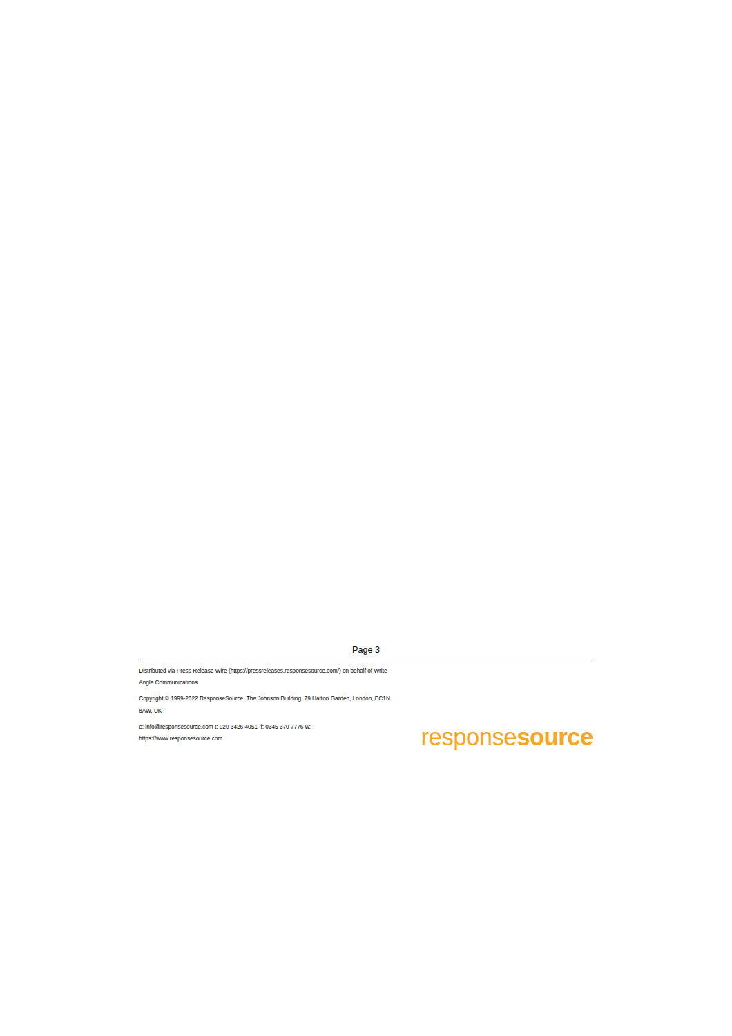Page 3
Distributed via Press Release Wire (https://pressreleases.responsesource.com/) on behalf of Write Angle Communications
Copyright © 1999-2022 ResponseSource, The Johnson Building, 79 Hatton Garden, London, EC1N 8AW, UK
e: info@responsesource.com t: 020 3426 4051 f: 0345 370 7776 w: https://www.responsesource.com
responsesource